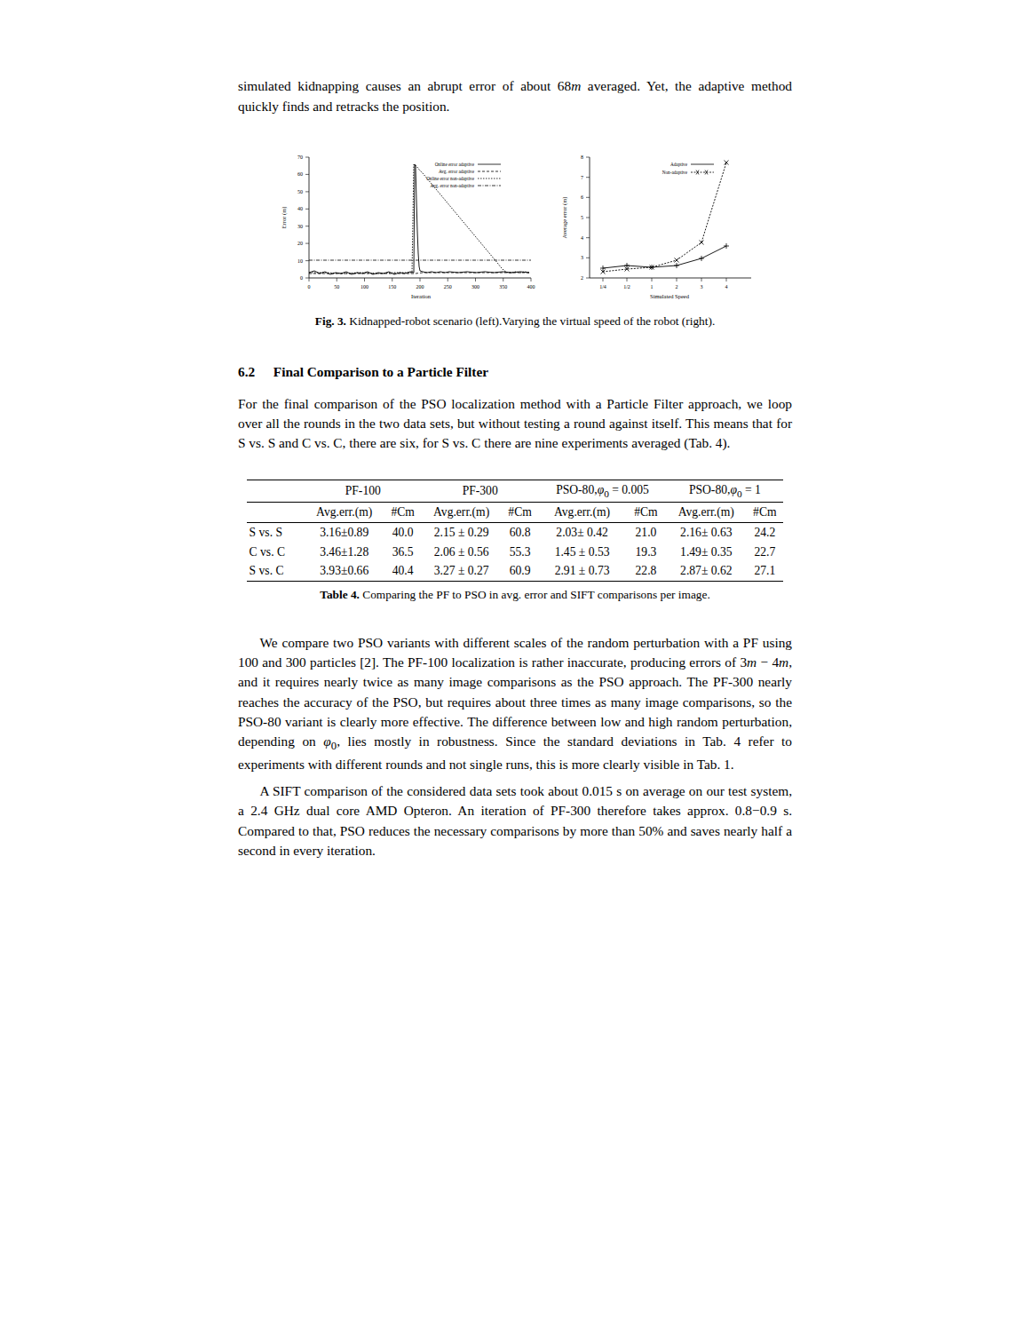simulated kidnapping causes an abrupt error of about 68m averaged. Yet, the adaptive method quickly finds and retracks the position.
0 10 20 30 40 50 60 70 0 50 100 150 200 250 300 350 400 Iteration Error (m) Online error adaptive Avg. error adaptive Online error non-adaptive Avg. error non-adaptive 2 3 4 5 6 7 8 1/4 1/2 1 2 3 4 Simulated Speed Average error (m) Adaptive Non-adaptive
Fig. 3. Kidnapped-robot scenario (left).Varying the virtual speed of the robot (right).
6.2 Final Comparison to a Particle Filter
For the final comparison of the PSO localization method with a Particle Filter approach, we loop over all the rounds in the two data sets, but without testing a round against itself. This means that for S vs. S and C vs. C, there are six, for S vs. C there are nine experiments averaged (Tab. 4).
| | PF-100 | PF-300 | PSO-80, φ 0 = 0.005 | PSO-80, φ 0 = 1 |
| | Avg.err.(m) | #Cm | Avg.err.(m) | #Cm | Avg.err.(m) | #Cm | Avg.err.(m) | #Cm |
| S vs. S | 3.16±0.89 | 40.0 | 2.15 ± 0.29 | 60.8 | 2.03± 0.42 | 21.0 | 2.16± 0.63 | 24.2 |
| C vs. C | 3.46±1.28 | 36.5 | 2.06 ± 0.56 | 55.3 | 1.45 ± 0.53 | 19.3 | 1.49± 0.35 | 22.7 |
| S vs. C | 3.93±0.66 | 40.4 | 3.27 ± 0.27 | 60.9 | 2.91 ± 0.73 | 22.8 | 2.87± 0.62 | 27.1 |
Table 4. Comparing the PF to PSO in avg. error and SIFT comparisons per image.
We compare two PSO variants with different scales of the random perturbation with a PF using 100 and 300 particles [2]. The PF-100 localization is rather inaccurate, producing errors of 3m − 4m, and it requires nearly twice as many image comparisons as the PSO approach. The PF-300 nearly reaches the accuracy of the PSO, but requires about three times as many image comparisons, so the PSO-80 variant is clearly more effective. The difference between low and high random perturbation, depending on φ0, lies mostly in robustness. Since the standard deviations in Tab. 4 refer to experiments with different rounds and not single runs, this is more clearly visible in Tab. 1.
A SIFT comparison of the considered data sets took about 0.015 s on average on our test system, a 2.4 GHz dual core AMD Opteron. An iteration of PF-300 therefore takes approx. 0.8−0.9 s. Compared to that, PSO reduces the necessary comparisons by more than 50% and saves nearly half a second in every iteration.